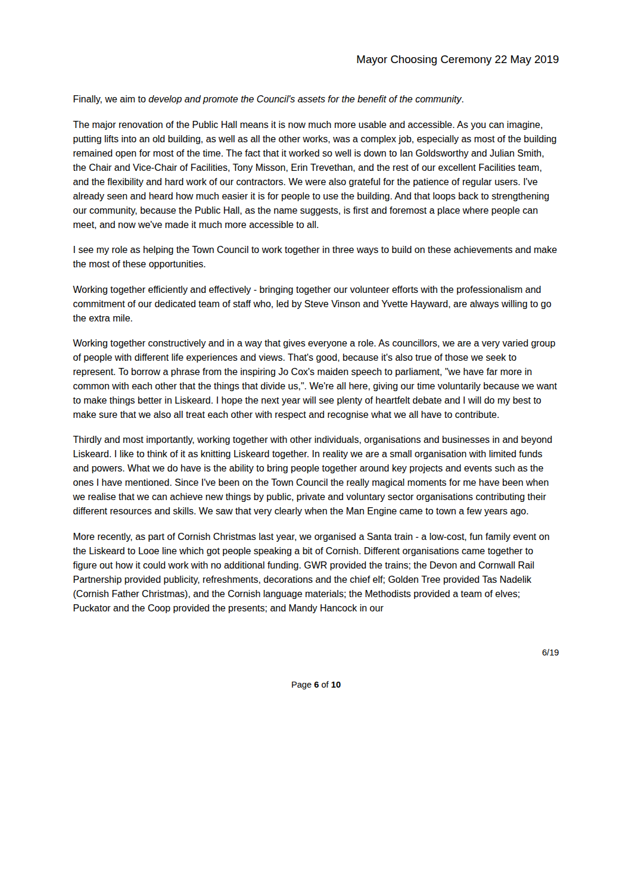Mayor Choosing Ceremony 22 May 2019
Finally, we aim to develop and promote the Council's assets for the benefit of the community.
The major renovation of the Public Hall means it is now much more usable and accessible. As you can imagine, putting lifts into an old building, as well as all the other works, was a complex job, especially as most of the building remained open for most of the time. The fact that it worked so well is down to Ian Goldsworthy and Julian Smith, the Chair and Vice-Chair of Facilities, Tony Misson, Erin Trevethan, and the rest of our excellent Facilities team, and the flexibility and hard work of our contractors. We were also grateful for the patience of regular users. I've already seen and heard how much easier it is for people to use the building. And that loops back to strengthening our community, because the Public Hall, as the name suggests, is first and foremost a place where people can meet, and now we've made it much more accessible to all.
I see my role as helping the Town Council to work together in three ways to build on these achievements and make the most of these opportunities.
Working together efficiently and effectively - bringing together our volunteer efforts with the professionalism and commitment of our dedicated team of staff who, led by Steve Vinson and Yvette Hayward, are always willing to go the extra mile.
Working together constructively and in a way that gives everyone a role. As councillors, we are a very varied group of people with different life experiences and views. That's good, because it's also true of those we seek to represent. To borrow a phrase from the inspiring Jo Cox's maiden speech to parliament, "we have far more in common with each other that the things that divide us,". We're all here, giving our time voluntarily because we want to make things better in Liskeard. I hope the next year will see plenty of heartfelt debate and I will do my best to make sure that we also all treat each other with respect and recognise what we all have to contribute.
Thirdly and most importantly, working together with other individuals, organisations and businesses in and beyond Liskeard. I like to think of it as knitting Liskeard together. In reality we are a small organisation with limited funds and powers. What we do have is the ability to bring people together around key projects and events such as the ones I have mentioned. Since I've been on the Town Council the really magical moments for me have been when we realise that we can achieve new things by public, private and voluntary sector organisations contributing their different resources and skills. We saw that very clearly when the Man Engine came to town a few years ago.
More recently, as part of Cornish Christmas last year, we organised a Santa train - a low-cost, fun family event on the Liskeard to Looe line which got people speaking a bit of Cornish. Different organisations came together to figure out how it could work with no additional funding. GWR provided the trains; the Devon and Cornwall Rail Partnership provided publicity, refreshments, decorations and the chief elf; Golden Tree provided Tas Nadelik (Cornish Father Christmas), and the Cornish language materials; the Methodists provided a team of elves; Puckator and the Coop provided the presents; and Mandy Hancock in our
6/19
Page 6 of 10